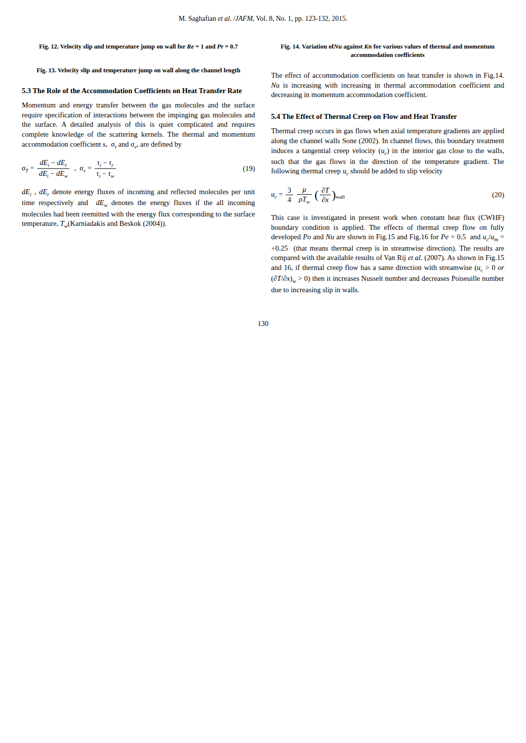M. Saghafian et al. /JAFM, Vol. 8, No. 1, pp. 123-132, 2015.
Fig. 12. Velocity slip and temperature jump on wall for Re = 1 and Pr = 0.7
Fig. 13. Velocity slip and temperature jump on wall along the channel length
5.3 The Role of the Accommodation Coefficients on Heat Transfer Rate
Momentum and energy transfer between the gas molecules and the surface require specification of interactions between the impinging gas molecules and the surface. A detailed analysis of this is quiet complicated and requires complete knowledge of the scattering kernels. The thermal and momentum accommodation coefficient s, στ and σv, are defined by
σT = dEi − dEr dEi − dEw , σv = τi − τr τi − τw
(19)
dEi , dEr denote energy fluxes of incoming and reflected molecules per unit time respectively and dEw denotes the energy fluxes if the all incoming molecules had been reemitted with the energy flux corresponding to the surface temperature, Tw(Karniadakis and Beskok (2004)).
Fig. 14. Variation ofNu against Kn for various values of thermal and momentum accommodation coefficients
The effect of accommodation coefficients on heat transfer is shown in Fig.14. Nu is increasing with increasing in thermal accommodation coefficient and decreasing in momentum accommodation coefficient.
5.4 The Effect of Thermal Creep on Flow and Heat Transfer
Thermal creep occurs in gas flows when axial temperature gradients are applied along the channel walls Sone (2002). In channel flows, this boundary treatment induces a tangential creep velocity (uc) in the interior gas close to the walls, such that the gas flows in the direction of the temperature gradient. The following thermal creep uc should be added to slip velocity
uc = 34 μρTw (∂T∂x) wall
(20)
This case is investigated in present work when constant heat flux (CWHF) boundary condition is applied. The effects of thermal creep flow on fully developed Po and Nu are shown in Fig.15 and Fig.16 for Pe = 0.5 and uc/um = +0.25 (that means thermal creep is in streamwise direction). The results are compared with the available results of Van Rij et al. (2007). As shown in Fig.15 and 16, if thermal creep flow has a same direction with streamwise (uc > 0 or (∂T/∂x)w > 0) then it increases Nusselt number and decreases Poiseuille number due to increasing slip in walls.
130